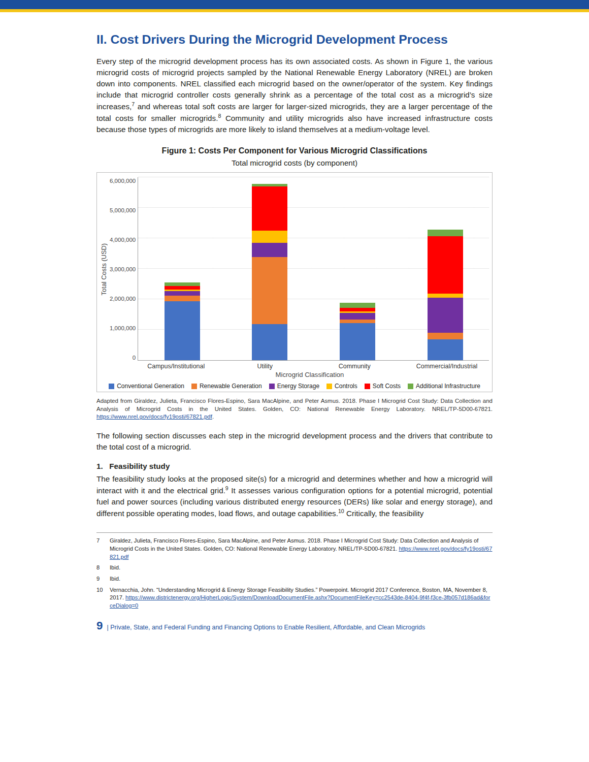II. Cost Drivers During the Microgrid Development Process
Every step of the microgrid development process has its own associated costs. As shown in Figure 1, the various microgrid costs of microgrid projects sampled by the National Renewable Energy Laboratory (NREL) are broken down into components. NREL classified each microgrid based on the owner/operator of the system. Key findings include that microgrid controller costs generally shrink as a percentage of the total cost as a microgrid’s size increases,7 and whereas total soft costs are larger for larger-sized microgrids, they are a larger percentage of the total costs for smaller microgrids.8 Community and utility microgrids also have increased infrastructure costs because those types of microgrids are more likely to island themselves at a medium-voltage level.
Figure 1: Costs Per Component for Various Microgrid Classifications
Total microgrid costs (by component)
Total Costs (USD)
6,000,000 5,000,000 4,000,000 3,000,000 2,000,000 1,000,000 0
Campus/Institutional Utility Community Commercial/Industrial
Microgrid Classification
Conventional Generation
Renewable Generation
Energy Storage
Controls
Soft Costs
Additional Infrastructure
Adapted from Giraldez, Julieta, Francisco Flores-Espino, Sara MacAlpine, and Peter Asmus. 2018. Phase I Microgrid Cost Study: Data Collection and Analysis of Microgrid Costs in the United States. Golden, CO: National Renewable Energy Laboratory. NREL/TP-5D00-67821. https://www.nrel.gov/docs/fy19osti/67821.pdf.
The following section discusses each step in the microgrid development process and the drivers that contribute to the total cost of a microgrid.
1. Feasibility study
The feasibility study looks at the proposed site(s) for a microgrid and determines whether and how a microgrid will interact with it and the electrical grid.9 It assesses various configuration options for a potential microgrid, potential fuel and power sources (including various distributed energy resources (DERs) like solar and energy storage), and different possible operating modes, load flows, and outage capabilities.10 Critically, the feasibility
7 Giraldez, Julieta, Francisco Flores-Espino, Sara MacAlpine, and Peter Asmus. 2018. Phase I Microgrid Cost Study: Data Collection and Analysis of Microgrid Costs in the United States. Golden, CO: National Renewable Energy Laboratory. NREL/TP-5D00-67821. https://www.nrel.gov/docs/fy19osti/67821.pdf
8 Ibid.
9 Ibid.
10 Vernacchia, John. “Understanding Microgrid & Energy Storage Feasibility Studies.” Powerpoint. Microgrid 2017 Conference, Boston, MA, November 8, 2017. https://www.districtenergy.org/HigherLogic/System/DownloadDocumentFile.ashx?DocumentFileKey=cc2543de-8404-9f4f-f3ce-3fb057d186ad&forceDialog=0
9 | Private, State, and Federal Funding and Financing Options to Enable Resilient, Affordable, and Clean Microgrids